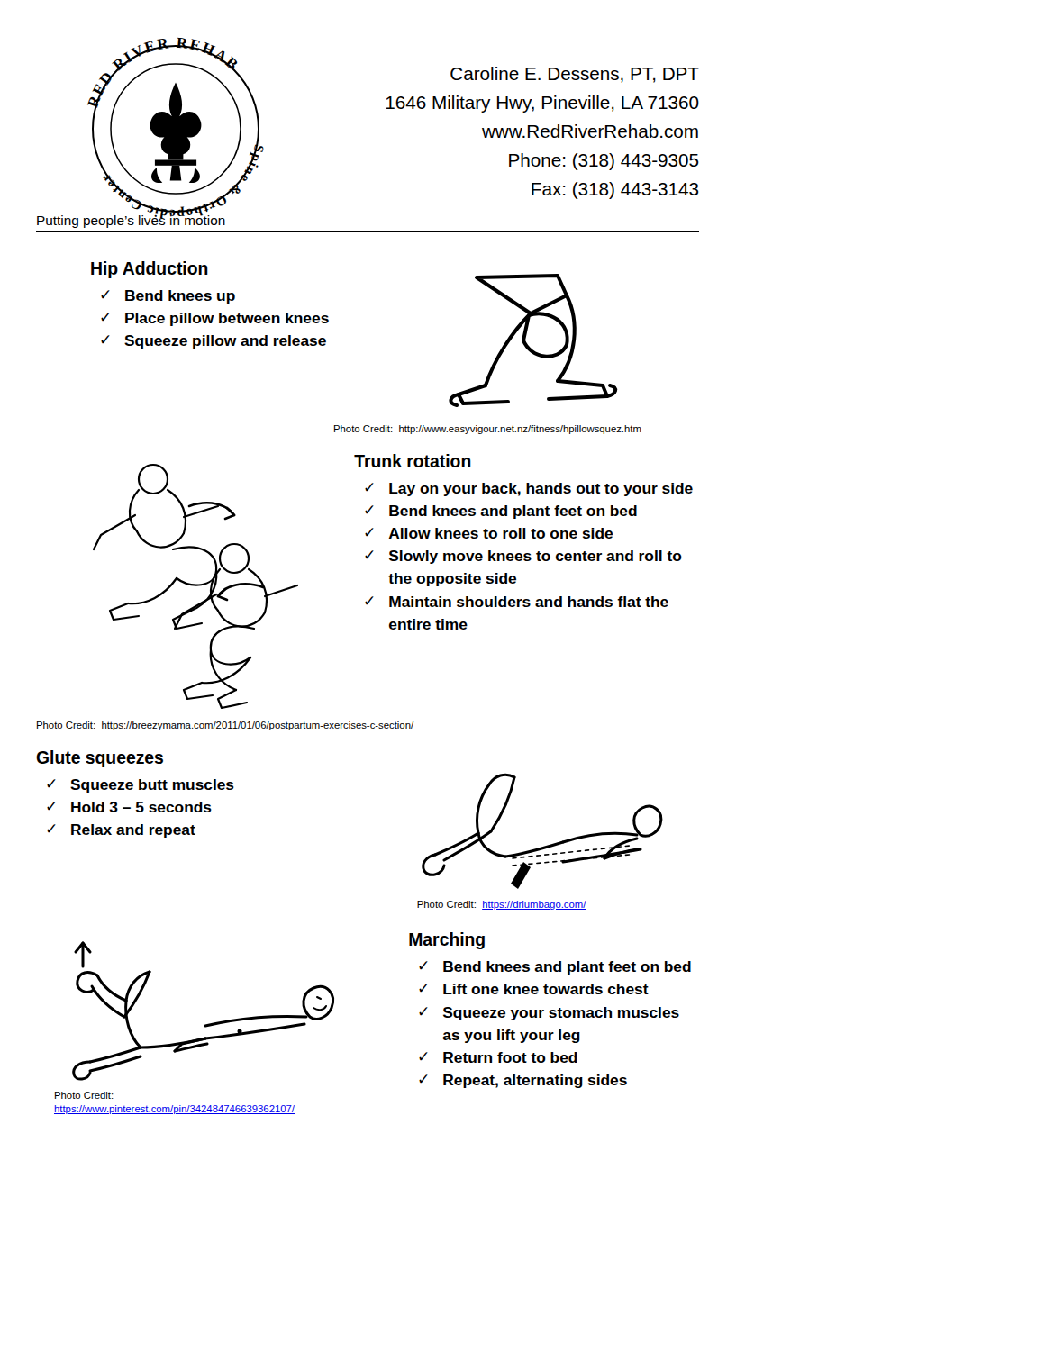RED RIVER REHAB Spine & Orthopedic Center
Caroline E. Dessens, PT, DPT
1646 Military Hwy, Pineville, LA 71360
www.RedRiverRehab.com
Phone: (318) 443-9305
Fax: (318) 443-3143
Putting people’s lives in motion
Hip Adduction
Bend knees up
Place pillow between knees
Squeeze pillow and release
Photo Credit: http://www.easyvigour.net.nz/fitness/hpillowsquez.htm
Trunk rotation
Lay on your back, hands out to your side
Bend knees and plant feet on bed
Allow knees to roll to one side
Slowly move knees to center and roll to the opposite side
Maintain shoulders and hands flat the entire time
Photo Credit: https://breezymama.com/2011/01/06/postpartum-exercises-c-section/
Glute squeezes
Squeeze butt muscles
Hold 3 – 5 seconds
Relax and repeat
Photo Credit: https://drlumbago.com/
Marching
Bend knees and plant feet on bed
Lift one knee towards chest
Squeeze your stomach muscles as you lift your leg
Return foot to bed
Repeat, alternating sides
Photo Credit: https://www.pinterest.com/pin/342484746639362107/